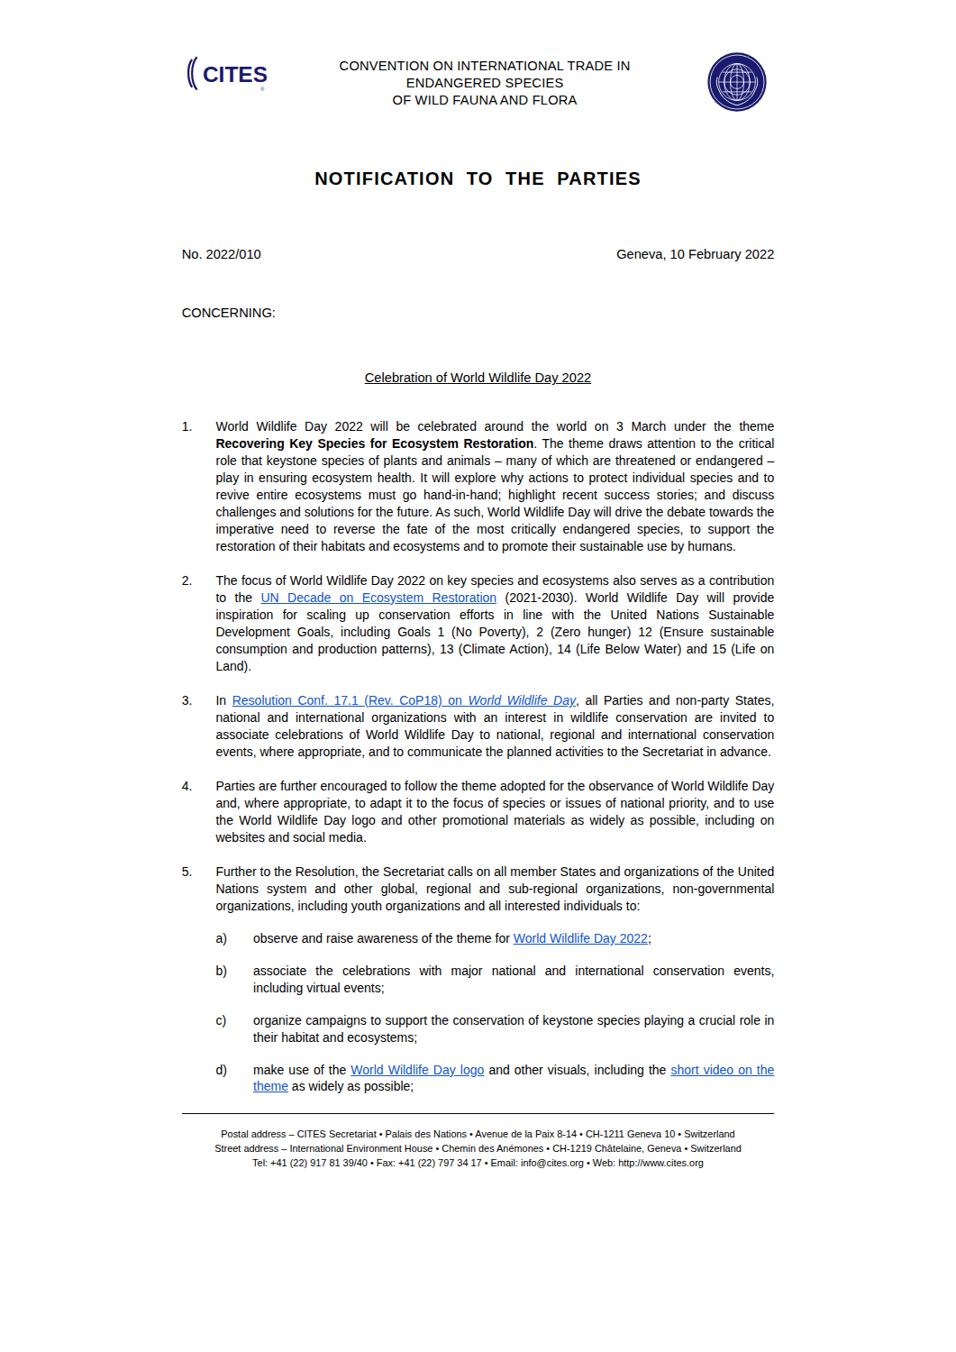CITES ®
CONVENTION ON INTERNATIONAL TRADE IN ENDANGERED SPECIES
OF WILD FAUNA AND FLORA
NOTIFICATION TO THE PARTIES
No. 2022/010
Geneva, 10 February 2022
CONCERNING:
Celebration of World Wildlife Day 2022
World Wildlife Day 2022 will be celebrated around the world on 3 March under the theme Recovering Key Species for Ecosystem Restoration. The theme draws attention to the critical role that keystone species of plants and animals – many of which are threatened or endangered – play in ensuring ecosystem health. It will explore why actions to protect individual species and to revive entire ecosystems must go hand-in-hand; highlight recent success stories; and discuss challenges and solutions for the future. As such, World Wildlife Day will drive the debate towards the imperative need to reverse the fate of the most critically endangered species, to support the restoration of their habitats and ecosystems and to promote their sustainable use by humans.
The focus of World Wildlife Day 2022 on key species and ecosystems also serves as a contribution to the UN Decade on Ecosystem Restoration (2021-2030). World Wildlife Day will provide inspiration for scaling up conservation efforts in line with the United Nations Sustainable Development Goals, including Goals 1 (No Poverty), 2 (Zero hunger) 12 (Ensure sustainable consumption and production patterns), 13 (Climate Action), 14 (Life Below Water) and 15 (Life on Land).
In Resolution Conf. 17.1 (Rev. CoP18) on World Wildlife Day, all Parties and non-party States, national and international organizations with an interest in wildlife conservation are invited to associate celebrations of World Wildlife Day to national, regional and international conservation events, where appropriate, and to communicate the planned activities to the Secretariat in advance.
Parties are further encouraged to follow the theme adopted for the observance of World Wildlife Day and, where appropriate, to adapt it to the focus of species or issues of national priority, and to use the World Wildlife Day logo and other promotional materials as widely as possible, including on websites and social media.
Further to the Resolution, the Secretariat calls on all member States and organizations of the United Nations system and other global, regional and sub-regional organizations, non-governmental organizations, including youth organizations and all interested individuals to:
observe and raise awareness of the theme for World Wildlife Day 2022;
associate the celebrations with major national and international conservation events, including virtual events;
organize campaigns to support the conservation of keystone species playing a crucial role in their habitat and ecosystems;
make use of the World Wildlife Day logo and other visuals, including the short video on the theme as widely as possible;
Postal address – CITES Secretariat • Palais des Nations • Avenue de la Paix 8-14 • CH-1211 Geneva 10 • Switzerland
Street address – International Environment House • Chemin des Anémones • CH-1219 Châtelaine, Geneva • Switzerland
Tel: +41 (22) 917 81 39/40 • Fax: +41 (22) 797 34 17 • Email: info@cites.org • Web: http://www.cites.org